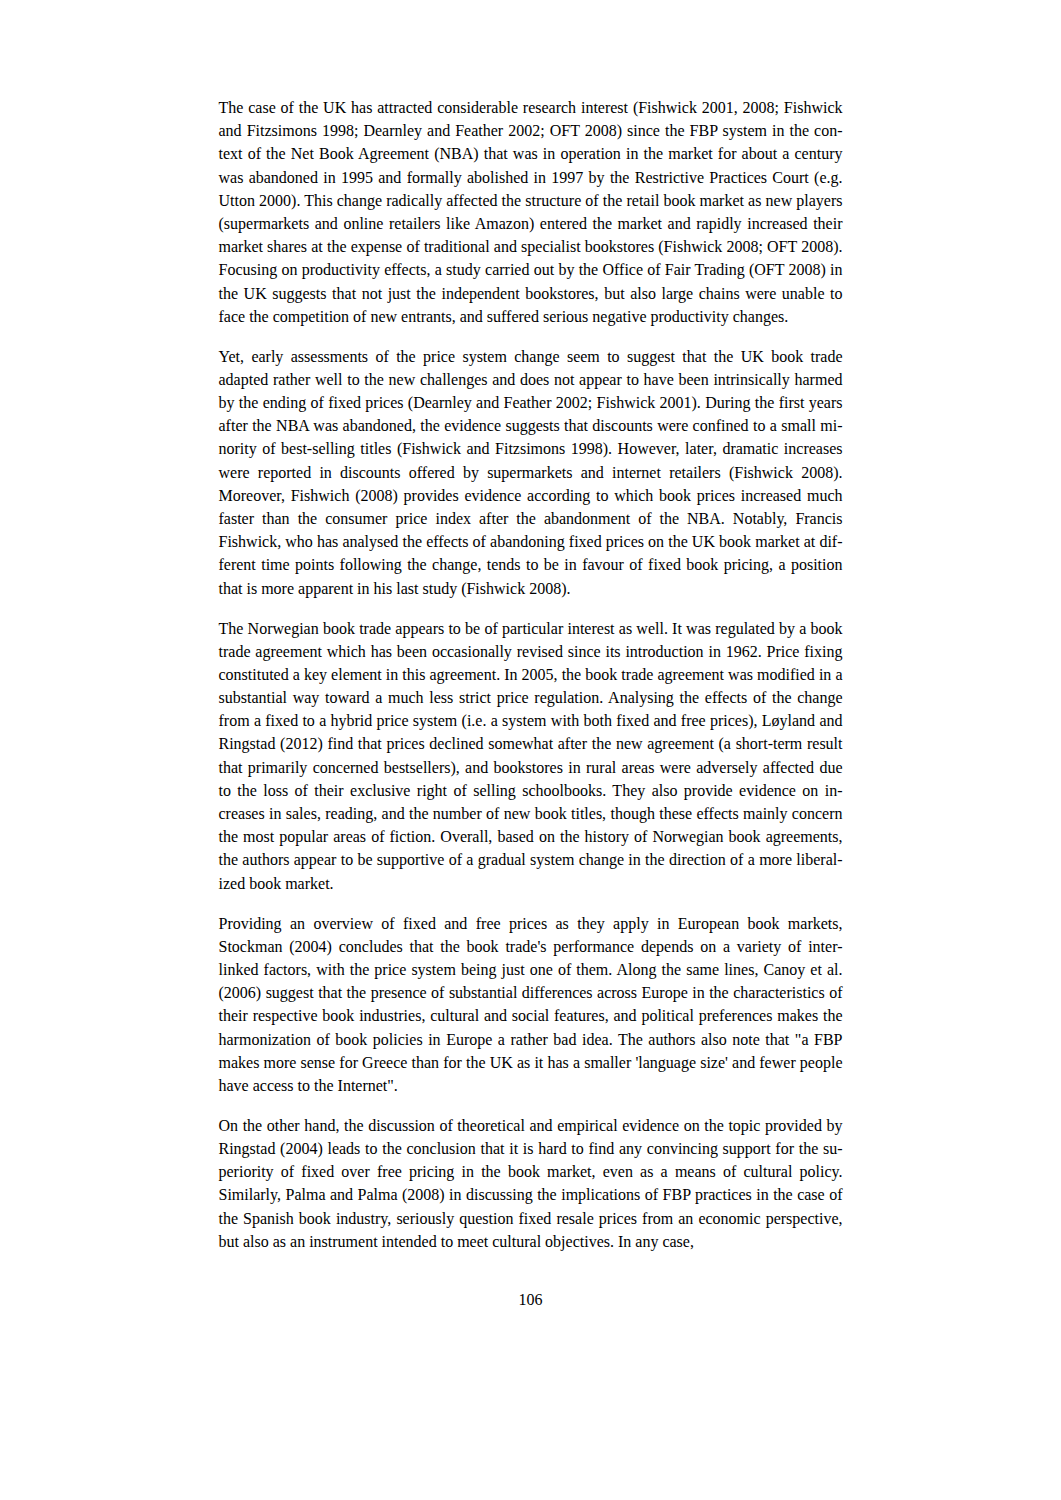The case of the UK has attracted considerable research interest (Fishwick 2001, 2008; Fishwick and Fitzsimons 1998; Dearnley and Feather 2002; OFT 2008) since the FBP system in the context of the Net Book Agreement (NBA) that was in operation in the market for about a century was abandoned in 1995 and formally abolished in 1997 by the Restrictive Practices Court (e.g. Utton 2000). This change radically affected the structure of the retail book market as new players (supermarkets and online retailers like Amazon) entered the market and rapidly increased their market shares at the expense of traditional and specialist bookstores (Fishwick 2008; OFT 2008). Focusing on productivity effects, a study carried out by the Office of Fair Trading (OFT 2008) in the UK suggests that not just the independent bookstores, but also large chains were unable to face the competition of new entrants, and suffered serious negative productivity changes.
Yet, early assessments of the price system change seem to suggest that the UK book trade adapted rather well to the new challenges and does not appear to have been intrinsically harmed by the ending of fixed prices (Dearnley and Feather 2002; Fishwick 2001). During the first years after the NBA was abandoned, the evidence suggests that discounts were confined to a small minority of best-selling titles (Fishwick and Fitzsimons 1998). However, later, dramatic increases were reported in discounts offered by supermarkets and internet retailers (Fishwick 2008). Moreover, Fishwich (2008) provides evidence according to which book prices increased much faster than the consumer price index after the abandonment of the NBA. Notably, Francis Fishwick, who has analysed the effects of abandoning fixed prices on the UK book market at different time points following the change, tends to be in favour of fixed book pricing, a position that is more apparent in his last study (Fishwick 2008).
The Norwegian book trade appears to be of particular interest as well. It was regulated by a book trade agreement which has been occasionally revised since its introduction in 1962. Price fixing constituted a key element in this agreement. In 2005, the book trade agreement was modified in a substantial way toward a much less strict price regulation. Analysing the effects of the change from a fixed to a hybrid price system (i.e. a system with both fixed and free prices), Løyland and Ringstad (2012) find that prices declined somewhat after the new agreement (a short-term result that primarily concerned bestsellers), and bookstores in rural areas were adversely affected due to the loss of their exclusive right of selling schoolbooks. They also provide evidence on increases in sales, reading, and the number of new book titles, though these effects mainly concern the most popular areas of fiction. Overall, based on the history of Norwegian book agreements, the authors appear to be supportive of a gradual system change in the direction of a more liberalized book market.
Providing an overview of fixed and free prices as they apply in European book markets, Stockman (2004) concludes that the book trade's performance depends on a variety of inter-linked factors, with the price system being just one of them. Along the same lines, Canoy et al. (2006) suggest that the presence of substantial differences across Europe in the characteristics of their respective book industries, cultural and social features, and political preferences makes the harmonization of book policies in Europe a rather bad idea. The authors also note that "a FBP makes more sense for Greece than for the UK as it has a smaller 'language size' and fewer people have access to the Internet".
On the other hand, the discussion of theoretical and empirical evidence on the topic provided by Ringstad (2004) leads to the conclusion that it is hard to find any convincing support for the superiority of fixed over free pricing in the book market, even as a means of cultural policy. Similarly, Palma and Palma (2008) in discussing the implications of FBP practices in the case of the Spanish book industry, seriously question fixed resale prices from an economic perspective, but also as an instrument intended to meet cultural objectives. In any case,
106